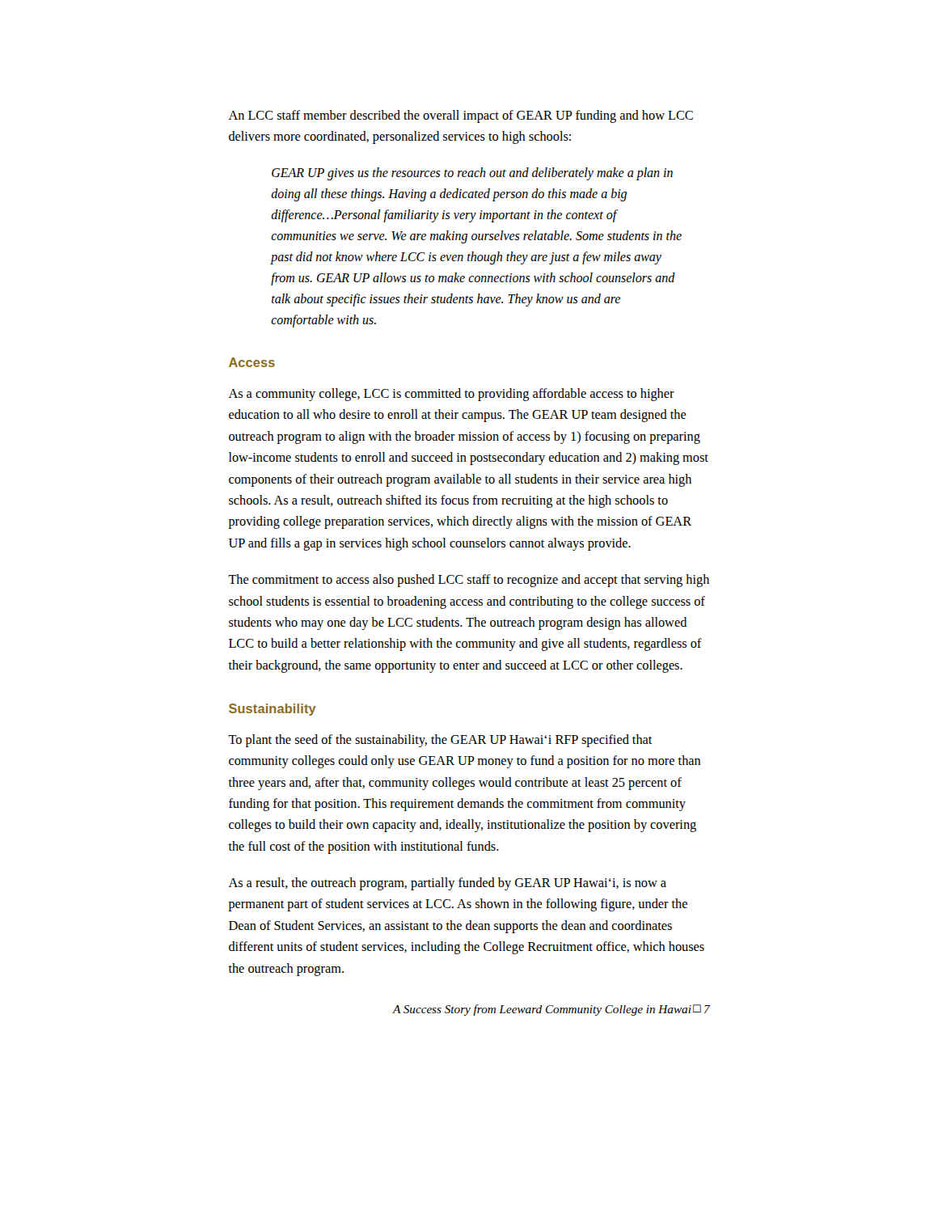An LCC staff member described the overall impact of GEAR UP funding and how LCC delivers more coordinated, personalized services to high schools:
GEAR UP gives us the resources to reach out and deliberately make a plan in doing all these things. Having a dedicated person do this made a big difference…Personal familiarity is very important in the context of communities we serve. We are making ourselves relatable. Some students in the past did not know where LCC is even though they are just a few miles away from us. GEAR UP allows us to make connections with school counselors and talk about specific issues their students have. They know us and are comfortable with us.
Access
As a community college, LCC is committed to providing affordable access to higher education to all who desire to enroll at their campus. The GEAR UP team designed the outreach program to align with the broader mission of access by 1) focusing on preparing low-income students to enroll and succeed in postsecondary education and 2) making most components of their outreach program available to all students in their service area high schools. As a result, outreach shifted its focus from recruiting at the high schools to providing college preparation services, which directly aligns with the mission of GEAR UP and fills a gap in services high school counselors cannot always provide.
The commitment to access also pushed LCC staff to recognize and accept that serving high school students is essential to broadening access and contributing to the college success of students who may one day be LCC students. The outreach program design has allowed LCC to build a better relationship with the community and give all students, regardless of their background, the same opportunity to enter and succeed at LCC or other colleges.
Sustainability
To plant the seed of the sustainability, the GEAR UP Hawai‘i RFP specified that community colleges could only use GEAR UP money to fund a position for no more than three years and, after that, community colleges would contribute at least 25 percent of funding for that position. This requirement demands the commitment from community colleges to build their own capacity and, ideally, institutionalize the position by covering the full cost of the position with institutional funds.
As a result, the outreach program, partially funded by GEAR UP Hawai‘i, is now a permanent part of student services at LCC. As shown in the following figure, under the Dean of Student Services, an assistant to the dean supports the dean and coordinates different units of student services, including the College Recruitment office, which houses the outreach program.
A Success Story from Leeward Community College in Hawai☐7